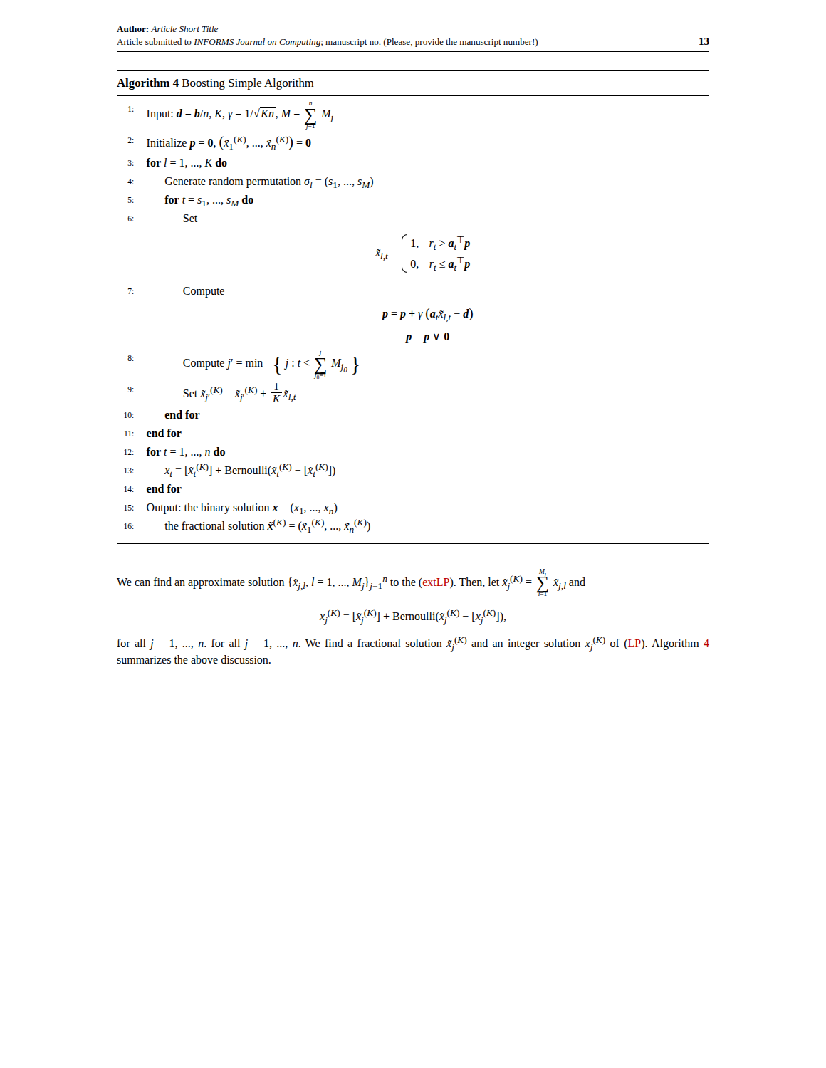Author: Article Short Title
Article submitted to INFORMS Journal on Computing; manuscript no. (Please, provide the manuscript number!) 13
Algorithm 4 Boosting Simple Algorithm
Input: d = b/n, K, γ = 1/√Kn, M = n∑j=1 Mj
Initialize p = 0, (x̃1(K), ..., x̃n(K)) = 0
for l = 1, ..., K do
Generate random permutation σl = (s1, ..., sM)
for t = s1, ..., sM do
Set
x̃l,t =
| 1, | r t > a t ⊤ p |
| 0, | r t ≤ a t ⊤ p |
Compute
p = p + γ (atx̃l,t − d)
p = p ∨ 0
Compute j′ = min { j : t < j∑j0=1 Mj0 }
Set x̃j′(K) = x̃j′(K) + 1 K x̃l,t
end for
end for
for t = 1, ..., n do
xt = [x̃t(K)] + Bernoulli(x̃t(K) − [x̃t(K)])
end for
Output: the binary solution x = (x1, ..., xn)
the fractional solution x̃(K) = (x̃1(K), ..., x̃n(K))
We can find an approximate solution {x̃j,l, l = 1, ..., Mj}j=1n to the (extLP). Then, let x̃j(K) = Mj∑l=1 x̃j,l and
xj(K) = [x̃j(K)] + Bernoulli(x̃j(K) − [xj(K)]),
for all j = 1, ..., n. for all j = 1, ..., n. We find a fractional solution x̃j(K) and an integer solution xj(K) of (LP). Algorithm 4 summarizes the above discussion.